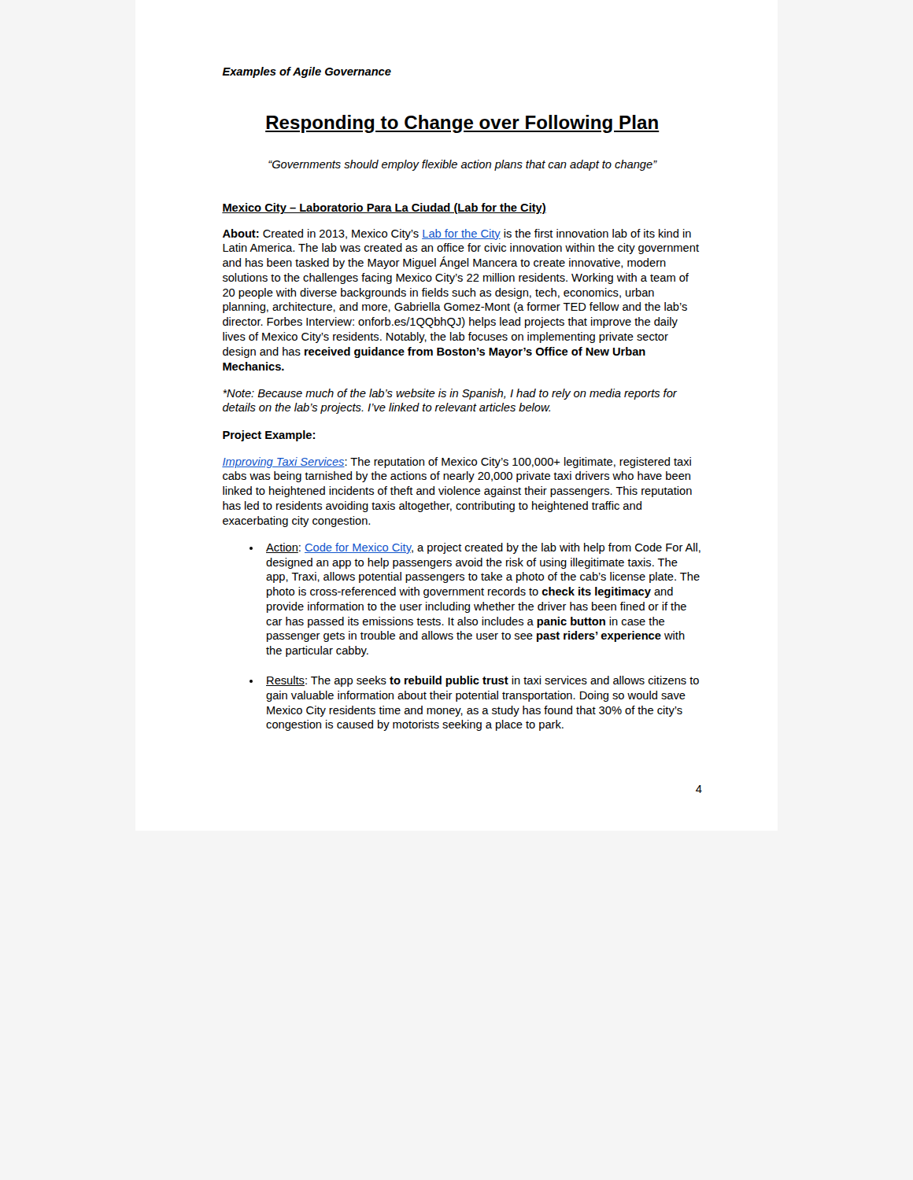Examples of Agile Governance
Responding to Change over Following Plan
“Governments should employ flexible action plans that can adapt to change”
Mexico City – Laboratorio Para La Ciudad (Lab for the City)
About: Created in 2013, Mexico City’s Lab for the City is the first innovation lab of its kind in Latin America. The lab was created as an office for civic innovation within the city government and has been tasked by the Mayor Miguel Ángel Mancera to create innovative, modern solutions to the challenges facing Mexico City’s 22 million residents. Working with a team of 20 people with diverse backgrounds in fields such as design, tech, economics, urban planning, architecture, and more, Gabriella Gomez-Mont (a former TED fellow and the lab’s director. Forbes Interview: onforb.es/1QQbhQJ) helps lead projects that improve the daily lives of Mexico City’s residents. Notably, the lab focuses on implementing private sector design and has received guidance from Boston’s Mayor’s Office of New Urban Mechanics.
*Note: Because much of the lab’s website is in Spanish, I had to rely on media reports for details on the lab’s projects. I’ve linked to relevant articles below.
Project Example:
Improving Taxi Services: The reputation of Mexico City’s 100,000+ legitimate, registered taxi cabs was being tarnished by the actions of nearly 20,000 private taxi drivers who have been linked to heightened incidents of theft and violence against their passengers. This reputation has led to residents avoiding taxis altogether, contributing to heightened traffic and exacerbating city congestion.
Action: Code for Mexico City, a project created by the lab with help from Code For All, designed an app to help passengers avoid the risk of using illegitimate taxis. The app, Traxi, allows potential passengers to take a photo of the cab’s license plate. The photo is cross-referenced with government records to check its legitimacy and provide information to the user including whether the driver has been fined or if the car has passed its emissions tests. It also includes a panic button in case the passenger gets in trouble and allows the user to see past riders’ experience with the particular cabby.
Results: The app seeks to rebuild public trust in taxi services and allows citizens to gain valuable information about their potential transportation. Doing so would save Mexico City residents time and money, as a study has found that 30% of the city’s congestion is caused by motorists seeking a place to park.
4